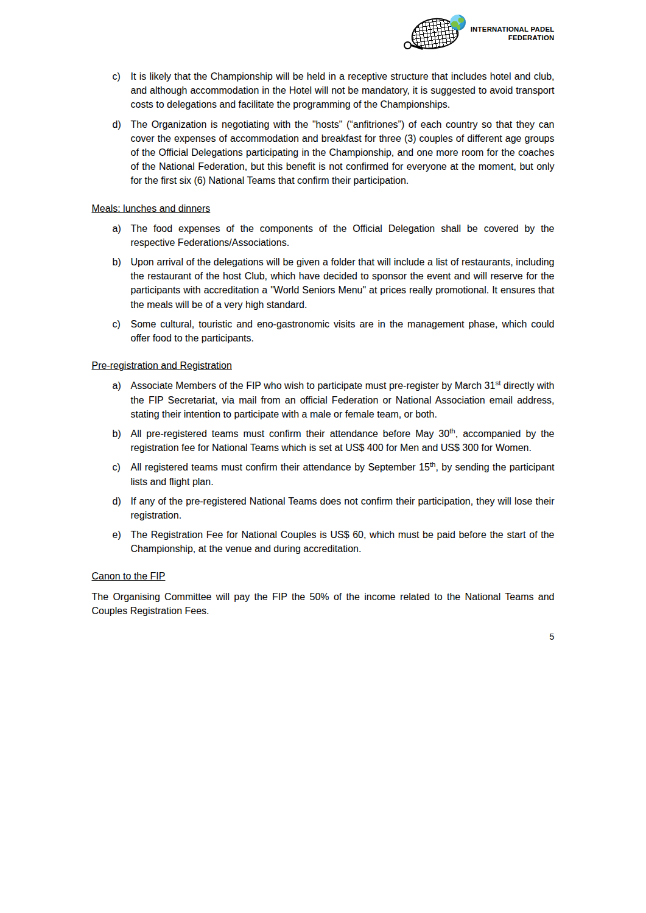INTERNATIONAL PADEL
FEDERATION
It is likely that the Championship will be held in a receptive structure that includes hotel and club, and although accommodation in the Hotel will not be mandatory, it is suggested to avoid transport costs to delegations and facilitate the programming of the Championships.
The Organization is negotiating with the "hosts" (“anfitriones”) of each country so that they can cover the expenses of accommodation and breakfast for three (3) couples of different age groups of the Official Delegations participating in the Championship, and one more room for the coaches of the National Federation, but this benefit is not confirmed for everyone at the moment, but only for the first six (6) National Teams that confirm their participation.
Meals: lunches and dinners
The food expenses of the components of the Official Delegation shall be covered by the respective Federations/Associations.
Upon arrival of the delegations will be given a folder that will include a list of restaurants, including the restaurant of the host Club, which have decided to sponsor the event and will reserve for the participants with accreditation a "World Seniors Menu" at prices really promotional. It ensures that the meals will be of a very high standard.
Some cultural, touristic and eno-gastronomic visits are in the management phase, which could offer food to the participants.
Pre-registration and Registration
Associate Members of the FIP who wish to participate must pre-register by March 31st directly with the FIP Secretariat, via mail from an official Federation or National Association email address, stating their intention to participate with a male or female team, or both.
All pre-registered teams must confirm their attendance before May 30th, accompanied by the registration fee for National Teams which is set at US$ 400 for Men and US$ 300 for Women.
All registered teams must confirm their attendance by September 15th, by sending the participant lists and flight plan.
If any of the pre-registered National Teams does not confirm their participation, they will lose their registration.
The Registration Fee for National Couples is US$ 60, which must be paid before the start of the Championship, at the venue and during accreditation.
Canon to the FIP
The Organising Committee will pay the FIP the 50% of the income related to the National Teams and Couples Registration Fees.
5